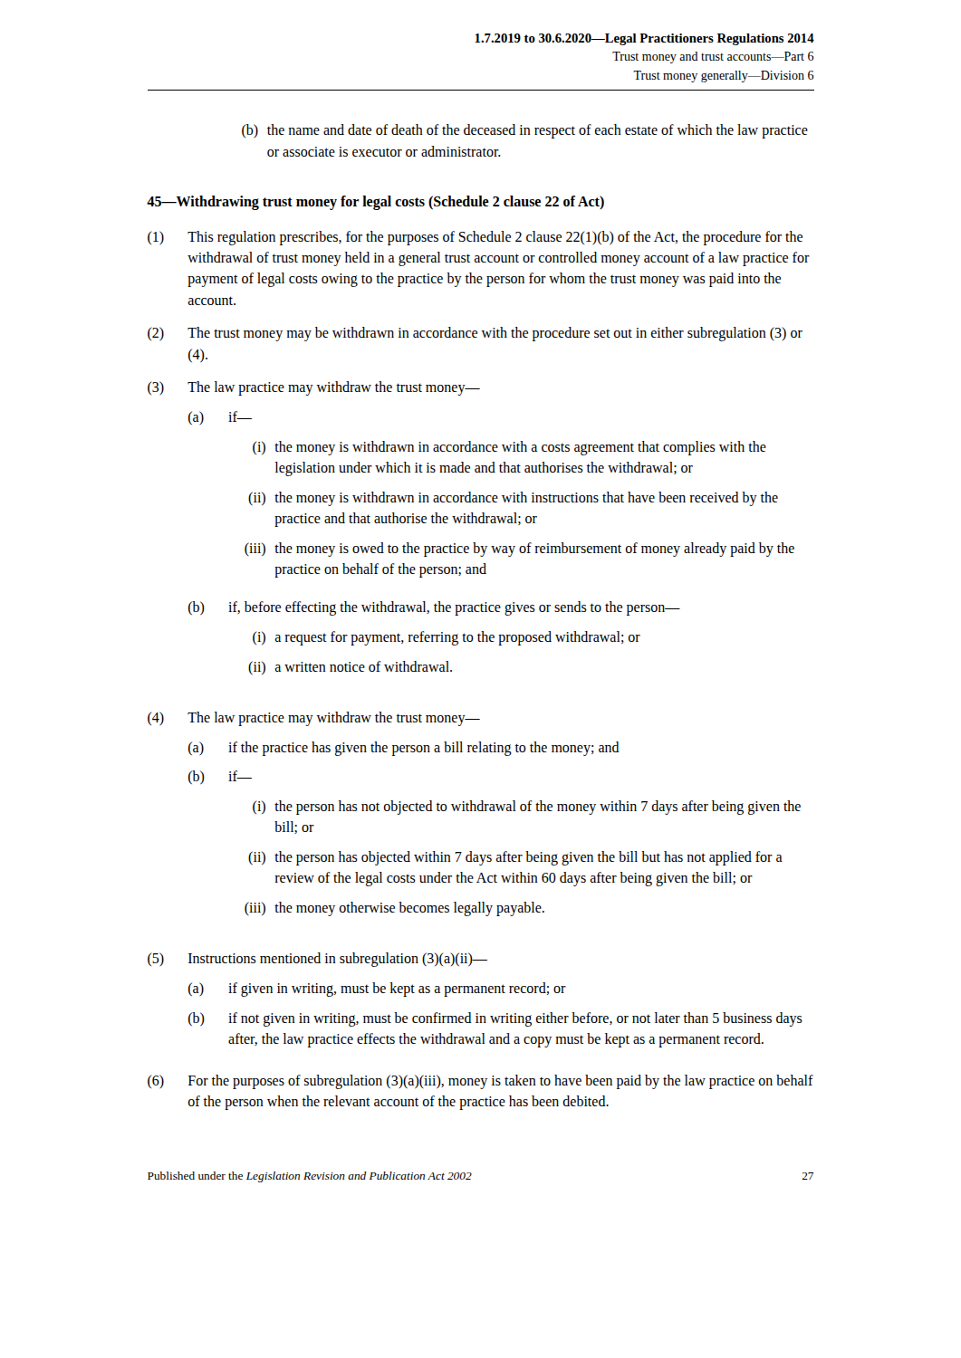1.7.2019 to 30.6.2020—Legal Practitioners Regulations 2014
Trust money and trust accounts—Part 6
Trust money generally—Division 6
(b) the name and date of death of the deceased in respect of each estate of which the law practice or associate is executor or administrator.
45—Withdrawing trust money for legal costs (Schedule 2 clause 22 of Act)
(1)
This regulation prescribes, for the purposes of Schedule 2 clause 22(1)(b) of the Act, the procedure for the withdrawal of trust money held in a general trust account or controlled money account of a law practice for payment of legal costs owing to the practice by the person for whom the trust money was paid into the account.
(2)
The trust money may be withdrawn in accordance with the procedure set out in either subregulation (3) or (4).
(3)
The law practice may withdraw the trust money—
(a)
if—
(i)
the money is withdrawn in accordance with a costs agreement that complies with the legislation under which it is made and that authorises the withdrawal; or
(ii)
the money is withdrawn in accordance with instructions that have been received by the practice and that authorise the withdrawal; or
(iii)
the money is owed to the practice by way of reimbursement of money already paid by the practice on behalf of the person; and
(b)
if, before effecting the withdrawal, the practice gives or sends to the person—
(i)
a request for payment, referring to the proposed withdrawal; or
(ii)
a written notice of withdrawal.
(4)
The law practice may withdraw the trust money—
(a)
if the practice has given the person a bill relating to the money; and
(b)
if—
(i)
the person has not objected to withdrawal of the money within 7 days after being given the bill; or
(ii)
the person has objected within 7 days after being given the bill but has not applied for a review of the legal costs under the Act within 60 days after being given the bill; or
(iii)
the money otherwise becomes legally payable.
(5)
Instructions mentioned in subregulation (3)(a)(ii)—
(a)
if given in writing, must be kept as a permanent record; or
(b)
if not given in writing, must be confirmed in writing either before, or not later than 5 business days after, the law practice effects the withdrawal and a copy must be kept as a permanent record.
(6)
For the purposes of subregulation (3)(a)(iii), money is taken to have been paid by the law practice on behalf of the person when the relevant account of the practice has been debited.
Published under the Legislation Revision and Publication Act 2002 27